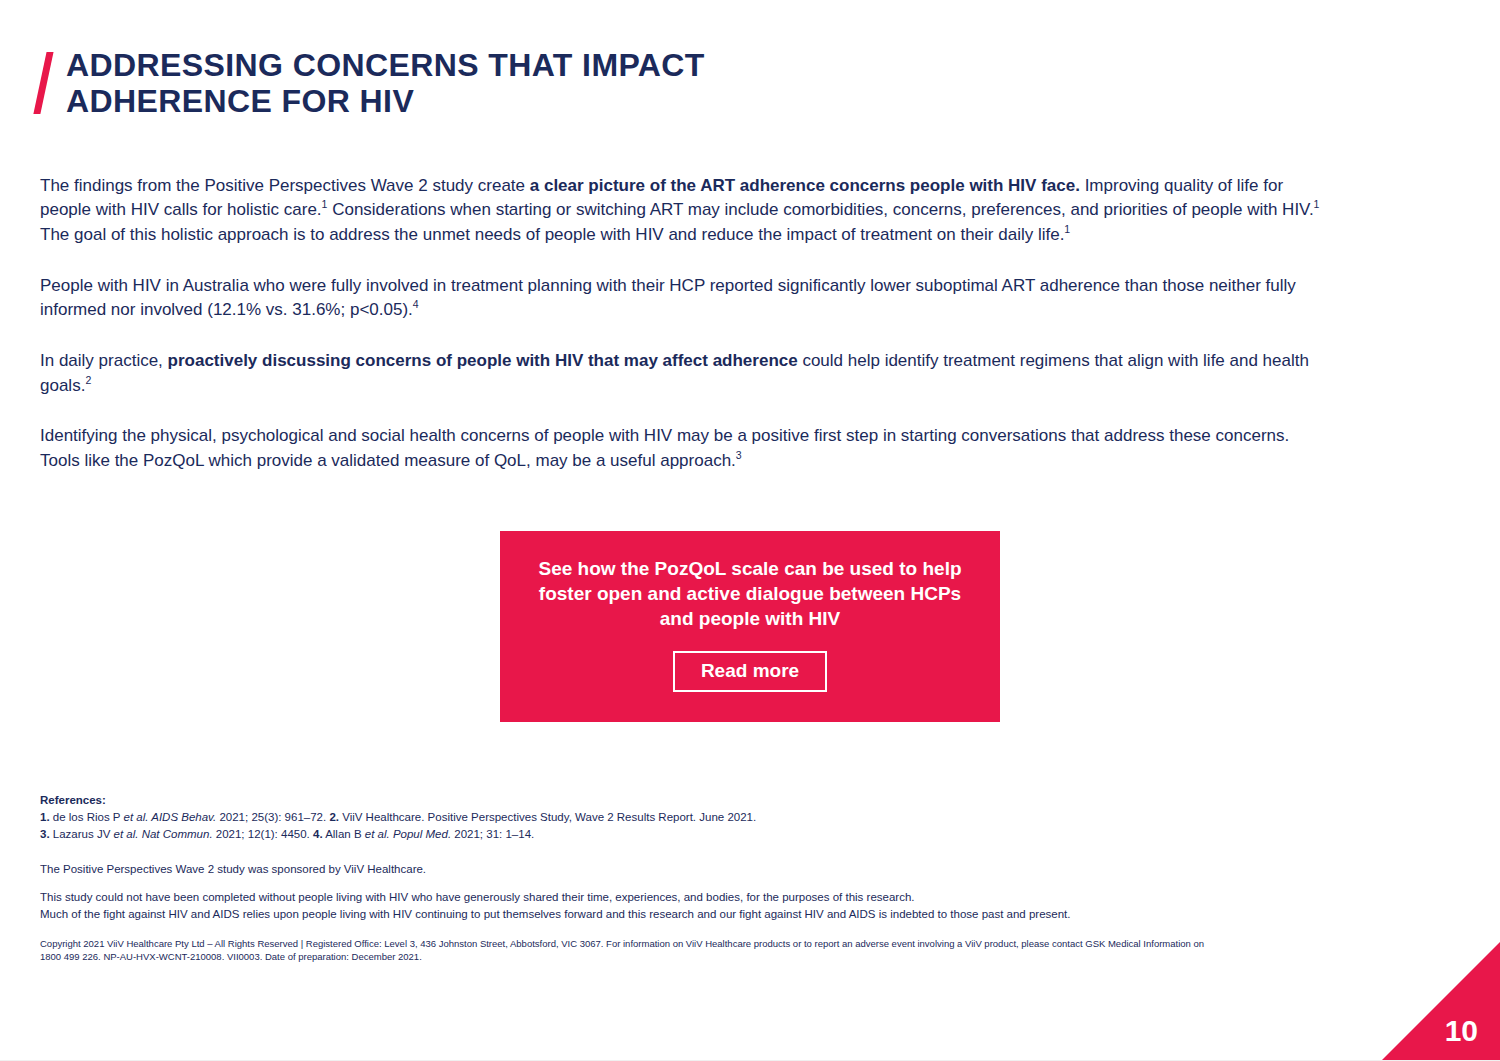Addressing concerns that impact
adherence for HIV
The findings from the Positive Perspectives Wave 2 study create a clear picture of the ART adherence concerns people with HIV face. Improving quality of life for people with HIV calls for holistic care.1 Considerations when starting or switching ART may include comorbidities, concerns, preferences, and priorities of people with HIV.1 The goal of this holistic approach is to address the unmet needs of people with HIV and reduce the impact of treatment on their daily life.1
People with HIV in Australia who were fully involved in treatment planning with their HCP reported significantly lower suboptimal ART adherence than those neither fully informed nor involved (12.1% vs. 31.6%; p<0.05).4
In daily practice, proactively discussing concerns of people with HIV that may affect adherence could help identify treatment regimens that align with life and health goals.2
Identifying the physical, psychological and social health concerns of people with HIV may be a positive first step in starting conversations that address these concerns. Tools like the PozQoL which provide a validated measure of QoL, may be a useful approach.3
See how the PozQoL scale can be used to help foster open and active dialogue between HCPs and people with HIV
Read more
References:
1. de los Rios P et al. AIDS Behav. 2021; 25(3): 961–72. 2. ViiV Healthcare. Positive Perspectives Study, Wave 2 Results Report. June 2021.
3. Lazarus JV et al. Nat Commun. 2021; 12(1): 4450. 4. Allan B et al. Popul Med. 2021; 31: 1–14.
The Positive Perspectives Wave 2 study was sponsored by ViiV Healthcare.
This study could not have been completed without people living with HIV who have generously shared their time, experiences, and bodies, for the purposes of this research.
Much of the fight against HIV and AIDS relies upon people living with HIV continuing to put themselves forward and this research and our fight against HIV and AIDS is indebted to those past and present.
Copyright 2021 ViiV Healthcare Pty Ltd – All Rights Reserved | Registered Office: Level 3, 436 Johnston Street, Abbotsford, VIC 3067. For information on ViiV Healthcare products or to report an adverse event involving a ViiV product, please contact GSK Medical Information on 1800 499 226. NP-AU-HVX-WCNT-210008. VII0003. Date of preparation: December 2021.
10